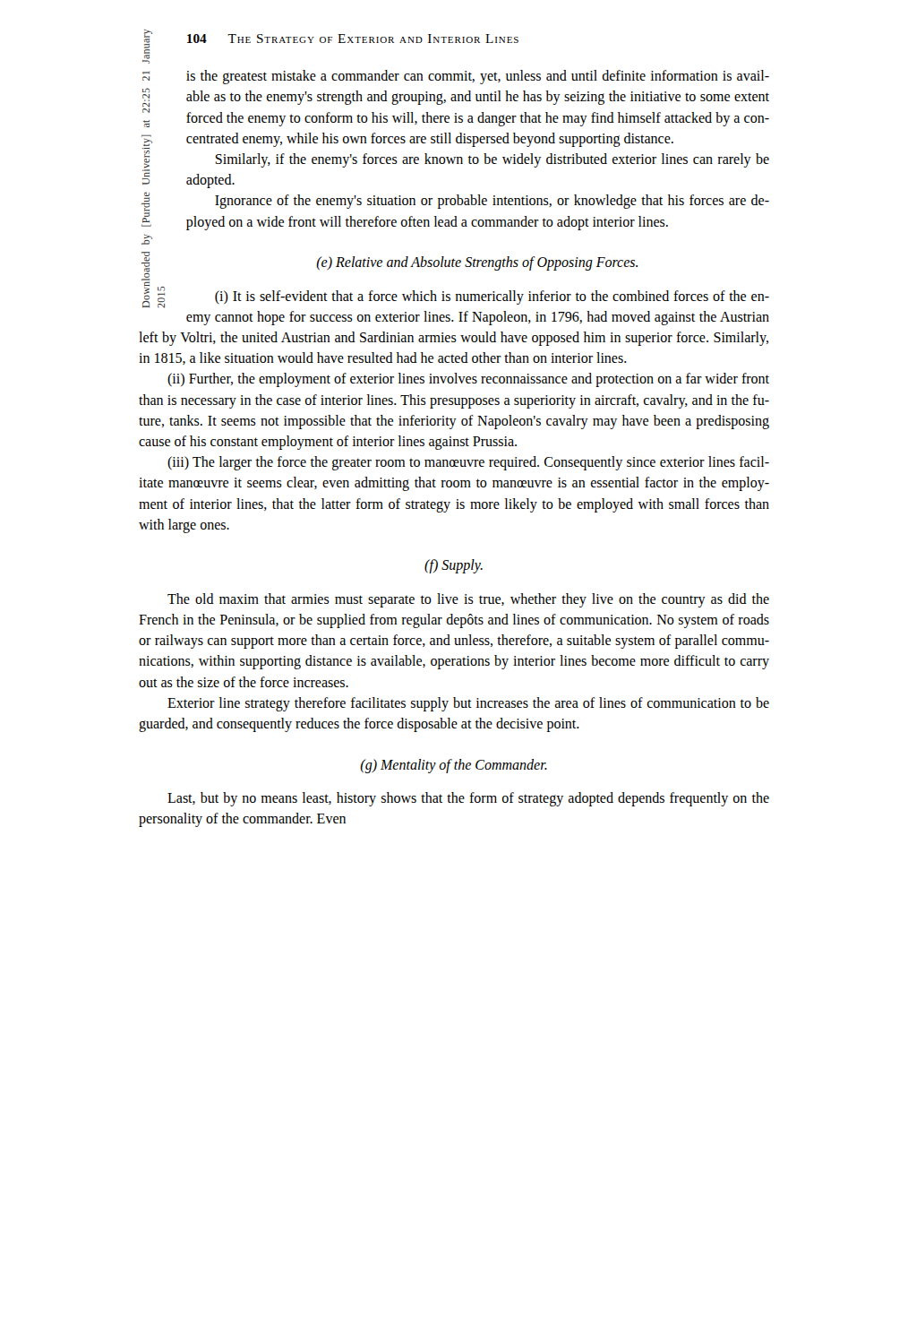Downloaded by [Purdue University] at 22:25 21 January 2015
104
The Strategy of Exterior and Interior Lines
is the greatest mistake a commander can commit, yet, unless and until definite information is available as to the enemy's strength and grouping, and until he has by seizing the initiative to some extent forced the enemy to conform to his will, there is a danger that he may find himself attacked by a concentrated enemy, while his own forces are still dispersed beyond supporting distance.
Similarly, if the enemy's forces are known to be widely distributed exterior lines can rarely be adopted.
Ignorance of the enemy's situation or probable intentions, or knowledge that his forces are deployed on a wide front will therefore often lead a commander to adopt interior lines.
(e) Relative and Absolute Strengths of Opposing Forces.
(i) It is self-evident that a force which is numerically inferior to the combined forces of the enemy cannot hope for success on exterior lines. If Napoleon, in 1796, had moved against the Austrian left by Voltri, the united Austrian and Sardinian armies would have opposed him in superior force. Similarly, in 1815, a like situation would have resulted had he acted other than on interior lines.
(ii) Further, the employment of exterior lines involves reconnaissance and protection on a far wider front than is necessary in the case of interior lines. This presupposes a superiority in aircraft, cavalry, and in the future, tanks. It seems not impossible that the inferiority of Napoleon's cavalry may have been a predisposing cause of his constant employment of interior lines against Prussia.
(iii) The larger the force the greater room to manœuvre required. Consequently since exterior lines facilitate manœuvre it seems clear, even admitting that room to manœuvre is an essential factor in the employment of interior lines, that the latter form of strategy is more likely to be employed with small forces than with large ones.
(f) Supply.
The old maxim that armies must separate to live is true, whether they live on the country as did the French in the Peninsula, or be supplied from regular depôts and lines of communication. No system of roads or railways can support more than a certain force, and unless, therefore, a suitable system of parallel communications, within supporting distance is available, operations by interior lines become more difficult to carry out as the size of the force increases.
Exterior line strategy therefore facilitates supply but increases the area of lines of communication to be guarded, and consequently reduces the force disposable at the decisive point.
(g) Mentality of the Commander.
Last, but by no means least, history shows that the form of strategy adopted depends frequently on the personality of the commander. Even